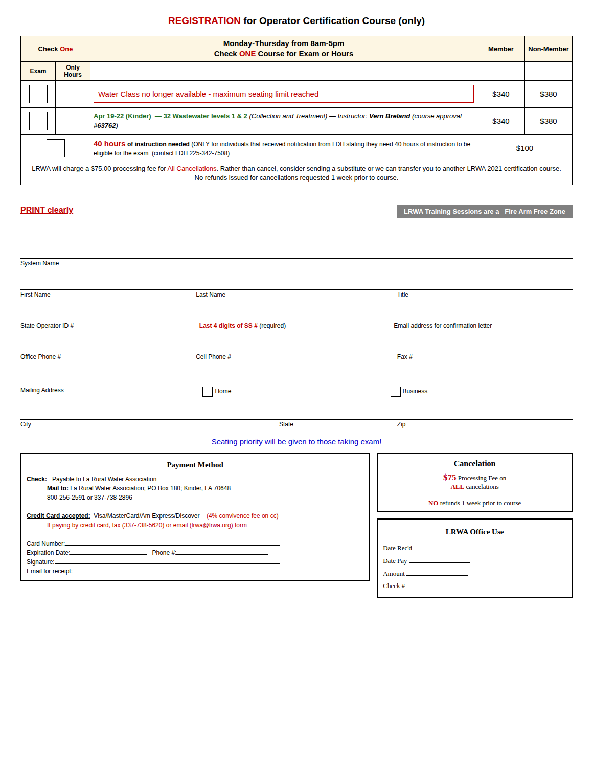REGISTRATION for Operator Certification Course (only)
| Check One | Monday-Thursday from 8am-5pm Check ONE Course for Exam or Hours | Member | Non-Member |
| Exam | Only Hours | | | |
| | | Water Class no longer available - maximum seating limit reached | $340 | $380 |
| | | Apr 19-22 (Kinder) — 32 Wastewater levels 1 & 2 (Collection and Treatment) — Instructor: Vern Breland (course approval # 63762 ) | $340 | $380 |
| | 40 hours of instruction needed (ONLY for individuals that received notification from LDH stating they need 40 hours of instruction to be eligible for the exam (contact LDH 225-342-7508) | $100 |
| LRWA will charge a $75.00 processing fee for All Cancellations . Rather than cancel, consider sending a substitute or we can transfer you to another LRWA 2021 certification course. No refunds issued for cancellations requested 1 week prior to course. |
PRINT clearly LRWA Training Sessions are a Fire Arm Free Zone
System Name
First Name Last Name Title
State Operator ID # Last 4 digits of SS # (required) Email address for confirmation letter
Office Phone # Cell Phone # Fax #
Mailing Address Home Business
City State Zip
Seating priority will be given to those taking exam!
Payment Method
Check: Payable to La Rural Water Association
Mail to: La Rural Water Association; PO Box 180; Kinder, LA 70648
800-256-2591 or 337-738-2896
Credit Card accepted: Visa/MasterCard/Am Express/Discover (4% convivence fee on cc)
If paying by credit card, fax (337-738-5620) or email (lrwa@lrwa.org) form
Card Number:
Expiration Date: Phone #:
Signature:
Email for receipt:
Cancelation
$75 Processing Fee on
ALL cancelations
NO refunds 1 week prior to course
LRWA Office Use
Date Rec'd
Date Pay
Amount
Check #